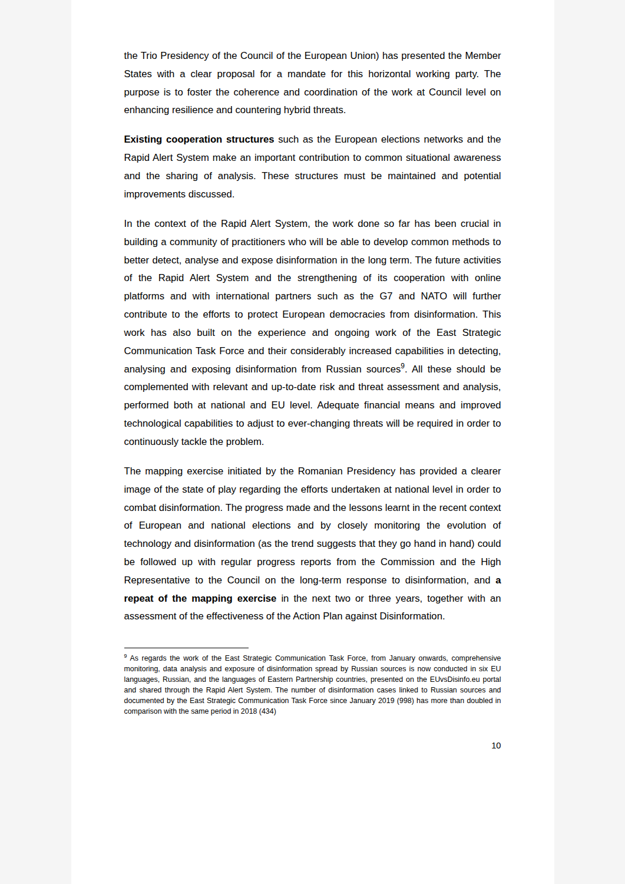the Trio Presidency of the Council of the European Union) has presented the Member States with a clear proposal for a mandate for this horizontal working party. The purpose is to foster the coherence and coordination of the work at Council level on enhancing resilience and countering hybrid threats.
Existing cooperation structures such as the European elections networks and the Rapid Alert System make an important contribution to common situational awareness and the sharing of analysis. These structures must be maintained and potential improvements discussed.
In the context of the Rapid Alert System, the work done so far has been crucial in building a community of practitioners who will be able to develop common methods to better detect, analyse and expose disinformation in the long term. The future activities of the Rapid Alert System and the strengthening of its cooperation with online platforms and with international partners such as the G7 and NATO will further contribute to the efforts to protect European democracies from disinformation. This work has also built on the experience and ongoing work of the East Strategic Communication Task Force and their considerably increased capabilities in detecting, analysing and exposing disinformation from Russian sources9. All these should be complemented with relevant and up-to-date risk and threat assessment and analysis, performed both at national and EU level. Adequate financial means and improved technological capabilities to adjust to ever-changing threats will be required in order to continuously tackle the problem.
The mapping exercise initiated by the Romanian Presidency has provided a clearer image of the state of play regarding the efforts undertaken at national level in order to combat disinformation. The progress made and the lessons learnt in the recent context of European and national elections and by closely monitoring the evolution of technology and disinformation (as the trend suggests that they go hand in hand) could be followed up with regular progress reports from the Commission and the High Representative to the Council on the long-term response to disinformation, and a repeat of the mapping exercise in the next two or three years, together with an assessment of the effectiveness of the Action Plan against Disinformation.
9 As regards the work of the East Strategic Communication Task Force, from January onwards, comprehensive monitoring, data analysis and exposure of disinformation spread by Russian sources is now conducted in six EU languages, Russian, and the languages of Eastern Partnership countries, presented on the EUvsDisinfo.eu portal and shared through the Rapid Alert System. The number of disinformation cases linked to Russian sources and documented by the East Strategic Communication Task Force since January 2019 (998) has more than doubled in comparison with the same period in 2018 (434)
10